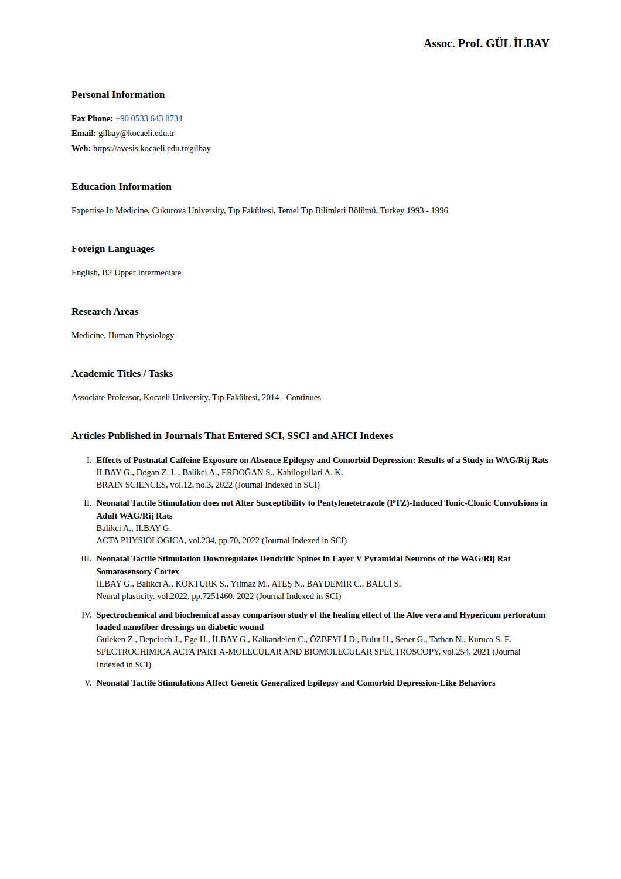Assoc. Prof. GÜL İLBAY
Personal Information
Fax Phone: +90 0533 643 8734
Email: gilbay@kocaeli.edu.tr
Web: https://avesis.kocaeli.edu.tr/gilbay
Education Information
Expertise In Medicine, Cukurova University, Tıp Fakültesi, Temel Tıp Bilimleri Bölümü, Turkey 1993 - 1996
Foreign Languages
English, B2 Upper Intermediate
Research Areas
Medicine, Human Physiology
Academic Titles / Tasks
Associate Professor, Kocaeli University, Tıp Fakültesi, 2014 - Continues
Articles Published in Journals That Entered SCI, SSCI and AHCI Indexes
Effects of Postnatal Caffeine Exposure on Absence Epilepsy and Comorbid Depression: Results of a Study in WAG/Rij Rats
İLBAY G., Dogan Z. I. , Balikci A., ERDOĞAN S., Kahilogullari A. K.
BRAIN SCIENCES, vol.12, no.3, 2022 (Journal Indexed in SCI)
Neonatal Tactile Stimulation does not Alter Susceptibility to Pentylenetetrazole (PTZ)-Induced Tonic-Clonic Convulsions in Adult WAG/Rij Rats
Balikci A., İLBAY G.
ACTA PHYSIOLOGICA, vol.234, pp.70, 2022 (Journal Indexed in SCI)
Neonatal Tactile Stimulation Downregulates Dendritic Spines in Layer V Pyramidal Neurons of the WAG/Rij Rat Somatosensory Cortex
İLBAY G., Balıkcı A., KÖKTÜRK S., Yılmaz M., ATEŞ N., BAYDEMİR C., BALCİ S.
Neural plasticity, vol.2022, pp.7251460, 2022 (Journal Indexed in SCI)
Spectrochemical and biochemical assay comparison study of the healing effect of the Aloe vera and Hypericum perforatum loaded nanofiber dressings on diabetic wound
Guleken Z., Depciuch J., Ege H., İLBAY G., Kalkandelen C., ÖZBEYLİ D., Bulut H., Sener G., Tarhan N., Kuruca S. E.
SPECTROCHIMICA ACTA PART A-MOLECULAR AND BIOMOLECULAR SPECTROSCOPY, vol.254, 2021 (Journal Indexed in SCI)
Neonatal Tactile Stimulations Affect Genetic Generalized Epilepsy and Comorbid Depression-Like Behaviors